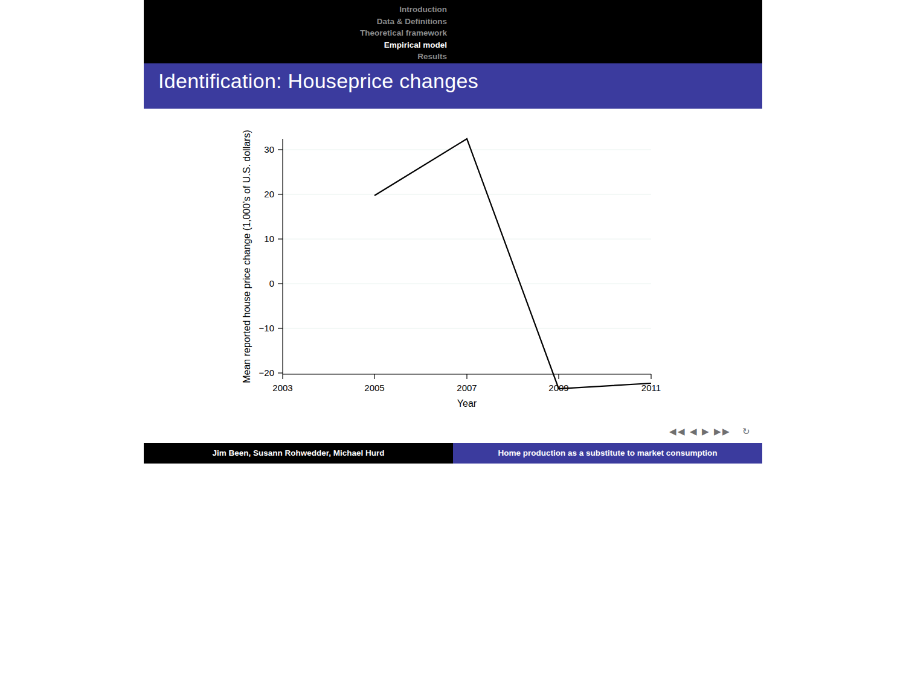Introduction
Data & Definitions
Theoretical framework
Empirical model
Results
Identification: Houseprice changes
30 20 10 0 −10 −20 2003 2005 2007 2009 2011 Year Mean reported house price change (1,000’s of U.S. dollars)
◀◀ ◀ ▶ ▶▶ ↻
Jim Been, Susann Rohwedder, Michael Hurd
Home production as a substitute to market consumption